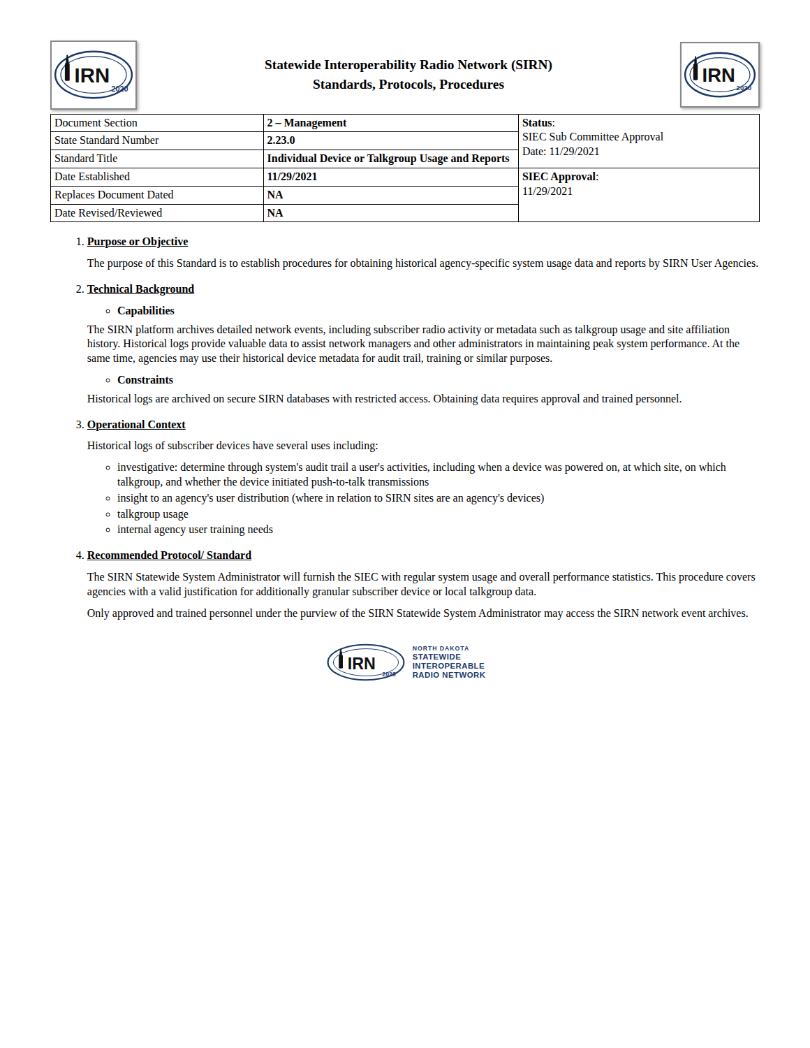IRN 2020
Statewide Interoperability Radio Network (SIRN)
Standards, Protocols, Procedures
IRN 2020
| Document Section | 2 – Management | Status : SIEC Sub Committee Approval Date: 11/29/2021 |
| State Standard Number | 2.23.0 |
| Standard Title | Individual Device or Talkgroup Usage and Reports |
| Date Established | 11/29/2021 | SIEC Approval : 11/29/2021 |
| Replaces Document Dated | NA |
| Date Revised/Reviewed | NA |
Purpose or Objective
The purpose of this Standard is to establish procedures for obtaining historical agency-specific system usage data and reports by SIRN User Agencies.
Technical Background
Capabilities
The SIRN platform archives detailed network events, including subscriber radio activity or metadata such as talkgroup usage and site affiliation history. Historical logs provide valuable data to assist network managers and other administrators in maintaining peak system performance. At the same time, agencies may use their historical device metadata for audit trail, training or similar purposes.
Constraints
Historical logs are archived on secure SIRN databases with restricted access. Obtaining data requires approval and trained personnel.
Operational Context
Historical logs of subscriber devices have several uses including:
investigative: determine through system's audit trail a user's activities, including when a device was powered on, at which site, on which talkgroup, and whether the device initiated push-to-talk transmissions
insight to an agency's user distribution (where in relation to SIRN sites are an agency's devices)
talkgroup usage
internal agency user training needs
Recommended Protocol/ Standard
The SIRN Statewide System Administrator will furnish the SIEC with regular system usage and overall performance statistics. This procedure covers agencies with a valid justification for additionally granular subscriber device or local talkgroup data.
Only approved and trained personnel under the purview of the SIRN Statewide System Administrator may access the SIRN network event archives.
IRN 2020
NORTH DAKOTA
STATEWIDE
INTEROPERABLE
RADIO NETWORK